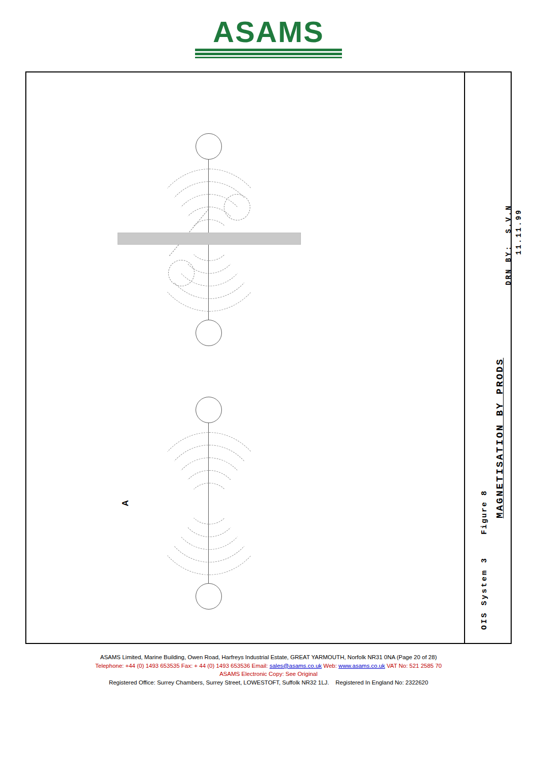ASAMS
A
B
OIS System 3 Figure 8
MAGNETISATION BY PRODS
DRN BY: S.V.N11.11.99
ASAMS Limited, Marine Building, Owen Road, Harfreys Industrial Estate, GREAT YARMOUTH, Norfolk NR31 0NA (Page 20 of 28)
Telephone: +44 (0) 1493 653535 Fax: + 44 (0) 1493 653536 Email: sales@asams.co.uk Web: www.asams.co.uk VAT No: 521 2585 70
ASAMS Electronic Copy: See Original
Registered Office: Surrey Chambers, Surrey Street, LOWESTOFT, Suffolk NR32 1LJ. Registered In England No: 2322620